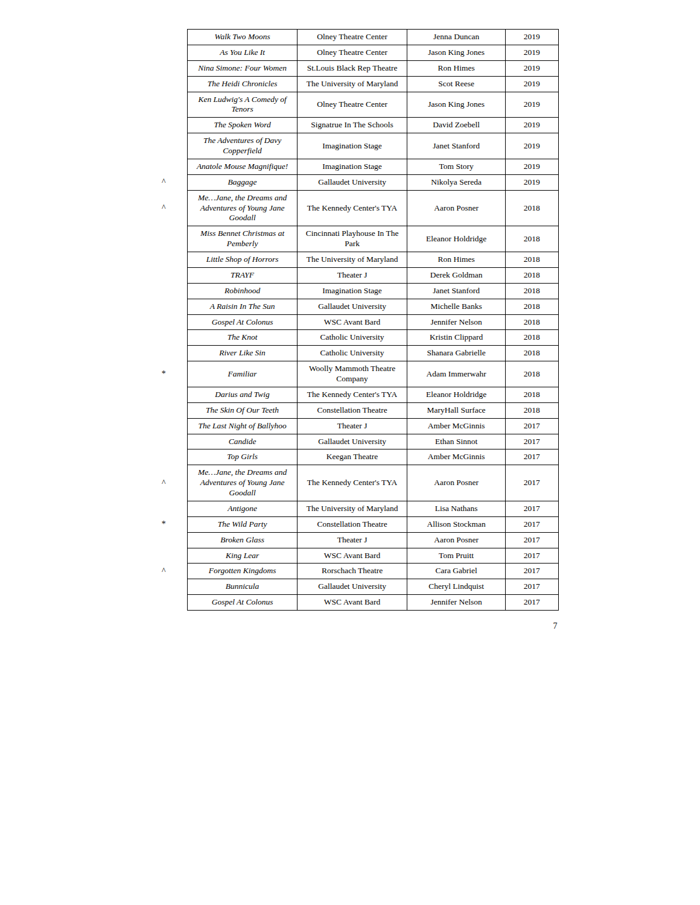| | Walk Two Moons | Olney Theatre Center | Jenna Duncan | 2019 |
| | As You Like It | Olney Theatre Center | Jason King Jones | 2019 |
| | Nina Simone: Four Women | St.Louis Black Rep Theatre | Ron Himes | 2019 |
| | The Heidi Chronicles | The University of Maryland | Scot Reese | 2019 |
| | Ken Ludwig's A Comedy of Tenors | Olney Theatre Center | Jason King Jones | 2019 |
| | The Spoken Word | Signatrue In The Schools | David Zoebell | 2019 |
| | The Adventures of Davy Copperfield | Imagination Stage | Janet Stanford | 2019 |
| | Anatole Mouse Magnifique! | Imagination Stage | Tom Story | 2019 |
| ^ | Baggage | Gallaudet University | Nikolya Sereda | 2019 |
| ^ | Me…Jane, the Dreams and Adventures of Young Jane Goodall | The Kennedy Center's TYA | Aaron Posner | 2018 |
| | Miss Bennet Christmas at Pemberly | Cincinnati Playhouse In The Park | Eleanor Holdridge | 2018 |
| | Little Shop of Horrors | The University of Maryland | Ron Himes | 2018 |
| | TRAYF | Theater J | Derek Goldman | 2018 |
| | Robinhood | Imagination Stage | Janet Stanford | 2018 |
| | A Raisin In The Sun | Gallaudet University | Michelle Banks | 2018 |
| | Gospel At Colonus | WSC Avant Bard | Jennifer Nelson | 2018 |
| | The Knot | Catholic University | Kristin Clippard | 2018 |
| | River Like Sin | Catholic University | Shanara Gabrielle | 2018 |
| * | Familiar | Woolly Mammoth Theatre Company | Adam Immerwahr | 2018 |
| | Darius and Twig | The Kennedy Center's TYA | Eleanor Holdridge | 2018 |
| | The Skin Of Our Teeth | Constellation Theatre | MaryHall Surface | 2018 |
| | The Last Night of Ballyhoo | Theater J | Amber McGinnis | 2017 |
| | Candide | Gallaudet University | Ethan Sinnot | 2017 |
| | Top Girls | Keegan Theatre | Amber McGinnis | 2017 |
| ^ | Me…Jane, the Dreams and Adventures of Young Jane Goodall | The Kennedy Center's TYA | Aaron Posner | 2017 |
| | Antigone | The University of Maryland | Lisa Nathans | 2017 |
| * | The Wild Party | Constellation Theatre | Allison Stockman | 2017 |
| | Broken Glass | Theater J | Aaron Posner | 2017 |
| | King Lear | WSC Avant Bard | Tom Pruitt | 2017 |
| ^ | Forgotten Kingdoms | Rorschach Theatre | Cara Gabriel | 2017 |
| | Bunnicula | Gallaudet University | Cheryl Lindquist | 2017 |
| | Gospel At Colonus | WSC Avant Bard | Jennifer Nelson | 2017 |
7